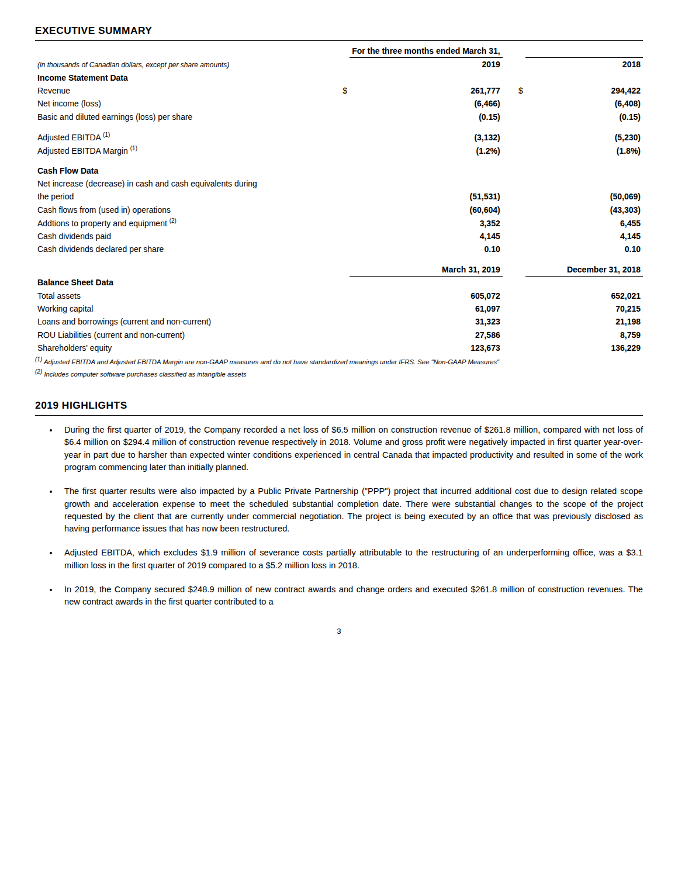EXECUTIVE SUMMARY
| | | For the three months ended March 31, | | |
| (in thousands of Canadian dollars, except per share amounts) | | 2019 | | 2018 |
| Income Statement Data | | | | |
| Revenue | $ | 261,777 | $ | 294,422 |
| Net income (loss) | | (6,466) | | (6,408) |
| Basic and diluted earnings (loss) per share | | (0.15) | | (0.15) |
| Adjusted EBITDA (1) | | (3,132) | | (5,230) |
| Adjusted EBITDA Margin (1) | | (1.2%) | | (1.8%) |
| Cash Flow Data | | | | |
| Net increase (decrease) in cash and cash equivalents during | | | | |
| the period | | (51,531) | | (50,069) |
| Cash flows from (used in) operations | | (60,604) | | (43,303) |
| Addtions to property and equipment (2) | | 3,352 | | 6,455 |
| Cash dividends paid | | 4,145 | | 4,145 |
| Cash dividends declared per share | | 0.10 | | 0.10 |
| | | March 31, 2019 | | December 31, 2018 |
| Balance Sheet Data | | | | |
| Total assets | | 605,072 | | 652,021 |
| Working capital | | 61,097 | | 70,215 |
| Loans and borrowings (current and non-current) | | 31,323 | | 21,198 |
| ROU Liabilities (current and non-current) | | 27,586 | | 8,759 |
| Shareholders' equity | | 123,673 | | 136,229 |
(1) Adjusted EBITDA and Adjusted EBITDA Margin are non-GAAP measures and do not have standardized meanings under IFRS. See "Non-GAAP Measures"
(2) Includes computer software purchases classified as intangible assets
2019 HIGHLIGHTS
During the first quarter of 2019, the Company recorded a net loss of $6.5 million on construction revenue of $261.8 million, compared with net loss of $6.4 million on $294.4 million of construction revenue respectively in 2018. Volume and gross profit were negatively impacted in first quarter year-over-year in part due to harsher than expected winter conditions experienced in central Canada that impacted productivity and resulted in some of the work program commencing later than initially planned.
The first quarter results were also impacted by a Public Private Partnership ("PPP") project that incurred additional cost due to design related scope growth and acceleration expense to meet the scheduled substantial completion date. There were substantial changes to the scope of the project requested by the client that are currently under commercial negotiation. The project is being executed by an office that was previously disclosed as having performance issues that has now been restructured.
Adjusted EBITDA, which excludes $1.9 million of severance costs partially attributable to the restructuring of an underperforming office, was a $3.1 million loss in the first quarter of 2019 compared to a $5.2 million loss in 2018.
In 2019, the Company secured $248.9 million of new contract awards and change orders and executed $261.8 million of construction revenues. The new contract awards in the first quarter contributed to a
3